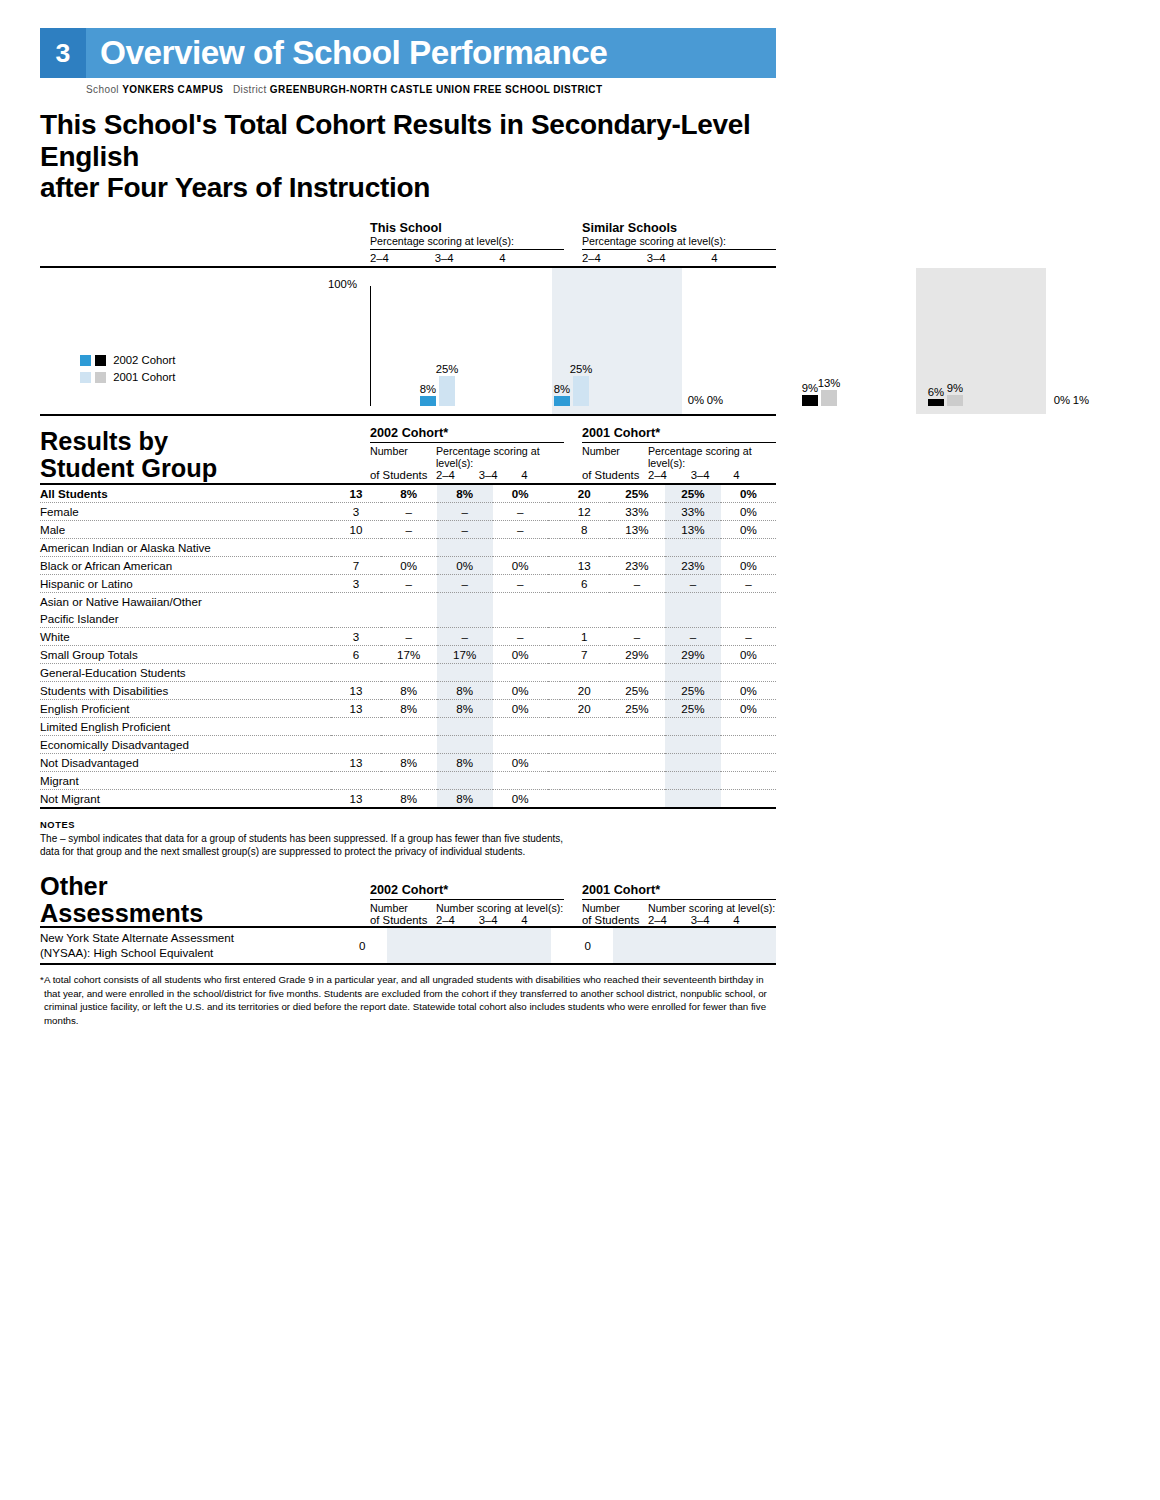3
Overview of School Performance
School YONKERS CAMPUS District GREENBURGH-NORTH CASTLE UNION FREE SCHOOL DISTRICT
This School's Total Cohort Results in Secondary-Level English
after Four Years of Instruction
This School
Percentage scoring at level(s):
2–43–44
Similar Schools
Percentage scoring at level(s):
2–43–44
100%
2002 Cohort
2001 Cohort
8%
25%
8%
25%
0%
0%
9%
13%
6%
9%
0%
1%
Results by
Student Group
2002 Cohort*
Number Percentage scoring at level(s):
of Students 2–43–44
2001 Cohort*
Number Percentage scoring at level(s):
of Students 2–43–44
| All Students | 13 | 8% | 8% | 0% | | 20 | 25% | 25% | 0% |
| Female | 3 | – | – | – | | 12 | 33% | 33% | 0% |
| Male | 10 | – | – | – | | 8 | 13% | 13% | 0% |
| American Indian or Alaska Native | | | | | | | | | |
| Black or African American | 7 | 0% | 0% | 0% | | 13 | 23% | 23% | 0% |
| Hispanic or Latino | 3 | – | – | – | | 6 | – | – | – |
| Asian or Native Hawaiian/Other | | | | | | | | | |
| Pacific Islander | | | | | | | | | |
| White | 3 | – | – | – | | 1 | – | – | – |
| Small Group Totals | 6 | 17% | 17% | 0% | | 7 | 29% | 29% | 0% |
| General-Education Students | | | | | | | | | |
| Students with Disabilities | 13 | 8% | 8% | 0% | | 20 | 25% | 25% | 0% |
| English Proficient | 13 | 8% | 8% | 0% | | 20 | 25% | 25% | 0% |
| Limited English Proficient | | | | | | | | | |
| Economically Disadvantaged | | | | | | | | | |
| Not Disadvantaged | 13 | 8% | 8% | 0% | | | | | |
| Migrant | | | | | | | | | |
| Not Migrant | 13 | 8% | 8% | 0% | | | | | |
NOTES
The – symbol indicates that data for a group of students has been suppressed. If a group has fewer than five students,
data for that group and the next smallest group(s) are suppressed to protect the privacy of individual students.
Other
Assessments
2002 Cohort*
Number Number scoring at level(s):
of Students 2–43–44
2001 Cohort*
Number Number scoring at level(s):
of Students 2–43–44
| New York State Alternate Assessment (NYSAA): High School Equivalent | 0 | | | | | 0 | | | |
*
A total cohort consists of all students who first entered Grade 9 in a particular year, and all ungraded students with disabilities who reached their seventeenth birthday in that year, and were enrolled in the school/district for five months. Students are excluded from the cohort if they transferred to another school district, nonpublic school, or criminal justice facility, or left the U.S. and its territories or died before the report date. Statewide total cohort also includes students who were enrolled for fewer than five months.